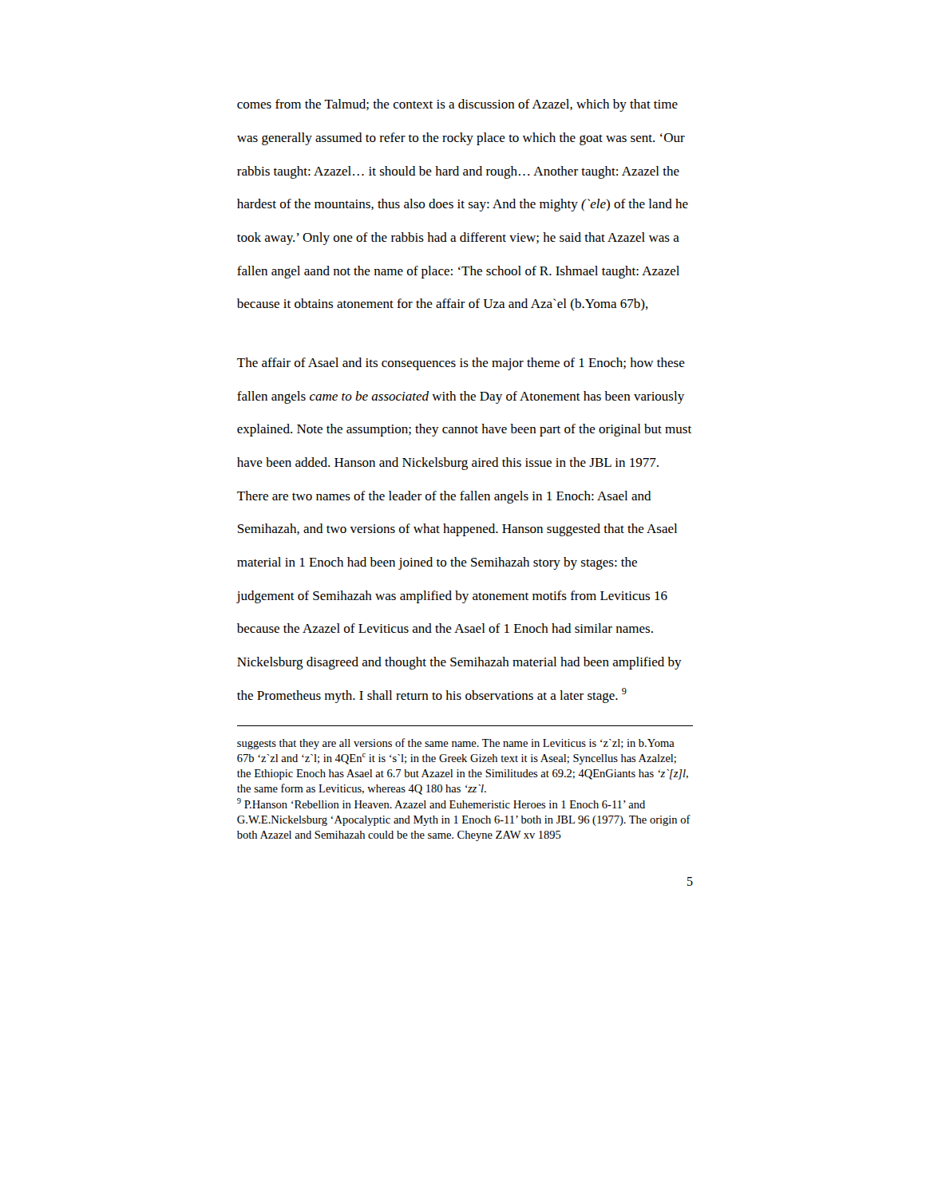comes from the Talmud; the context is a discussion of Azazel, which by that time was generally assumed to refer to the rocky place to which the goat was sent. ‘Our rabbis taught: Azazel… it should be hard and rough… Another taught: Azazel the hardest of the mountains, thus also does it say: And the mighty (`ele) of the land he took away.’ Only one of the rabbis had a different view; he said that Azazel was a fallen angel aand not the name of place: ‘The school of R. Ishmael taught: Azazel because it obtains atonement for the affair of Uza and Aza`el (b.Yoma 67b),
The affair of Asael and its consequences is the major theme of 1 Enoch; how these fallen angels came to be associated with the Day of Atonement has been variously explained. Note the assumption; they cannot have been part of the original but must have been added. Hanson and Nickelsburg aired this issue in the JBL in 1977. There are two names of the leader of the fallen angels in 1 Enoch: Asael and Semihazah, and two versions of what happened. Hanson suggested that the Asael material in 1 Enoch had been joined to the Semihazah story by stages: the judgement of Semihazah was amplified by atonement motifs from Leviticus 16 because the Azazel of Leviticus and the Asael of 1 Enoch had similar names. Nickelsburg disagreed and thought the Semihazah material had been amplified by the Prometheus myth. I shall return to his observations at a later stage. 9
suggests that they are all versions of the same name. The name in Leviticus is ‘z`zl; in b.Yoma 67b ‘z`zl and ‘z`l; in 4QEnc it is ‘s`l; in the Greek Gizeh text it is Aseal; Syncellus has Azalzel; the Ethiopic Enoch has Asael at 6.7 but Azazel in the Similitudes at 69.2; 4QEnGiants has ‘z`[z]l, the same form as Leviticus, whereas 4Q 180 has ‘zz`l.
9 P.Hanson ‘Rebellion in Heaven. Azazel and Euhemeristic Heroes in 1 Enoch 6-11’ and G.W.E.Nickelsburg ‘Apocalyptic and Myth in 1 Enoch 6-11’ both in JBL 96 (1977). The origin of both Azazel and Semihazah could be the same. Cheyne ZAW xv 1895
5